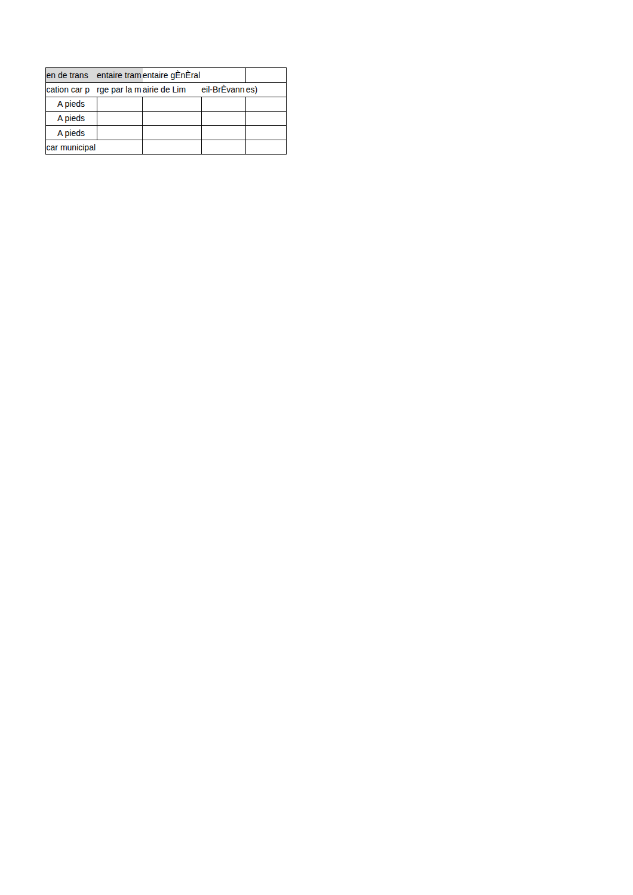| en de trans | entaire tram | entaire gÈnÈral | | |
| cation car p | rge par la m | airie de Lim | eil-BrÈvann | es) |
| A pieds | | | | |
| A pieds | | | | |
| A pieds | | | | |
| car municipal | | | | |